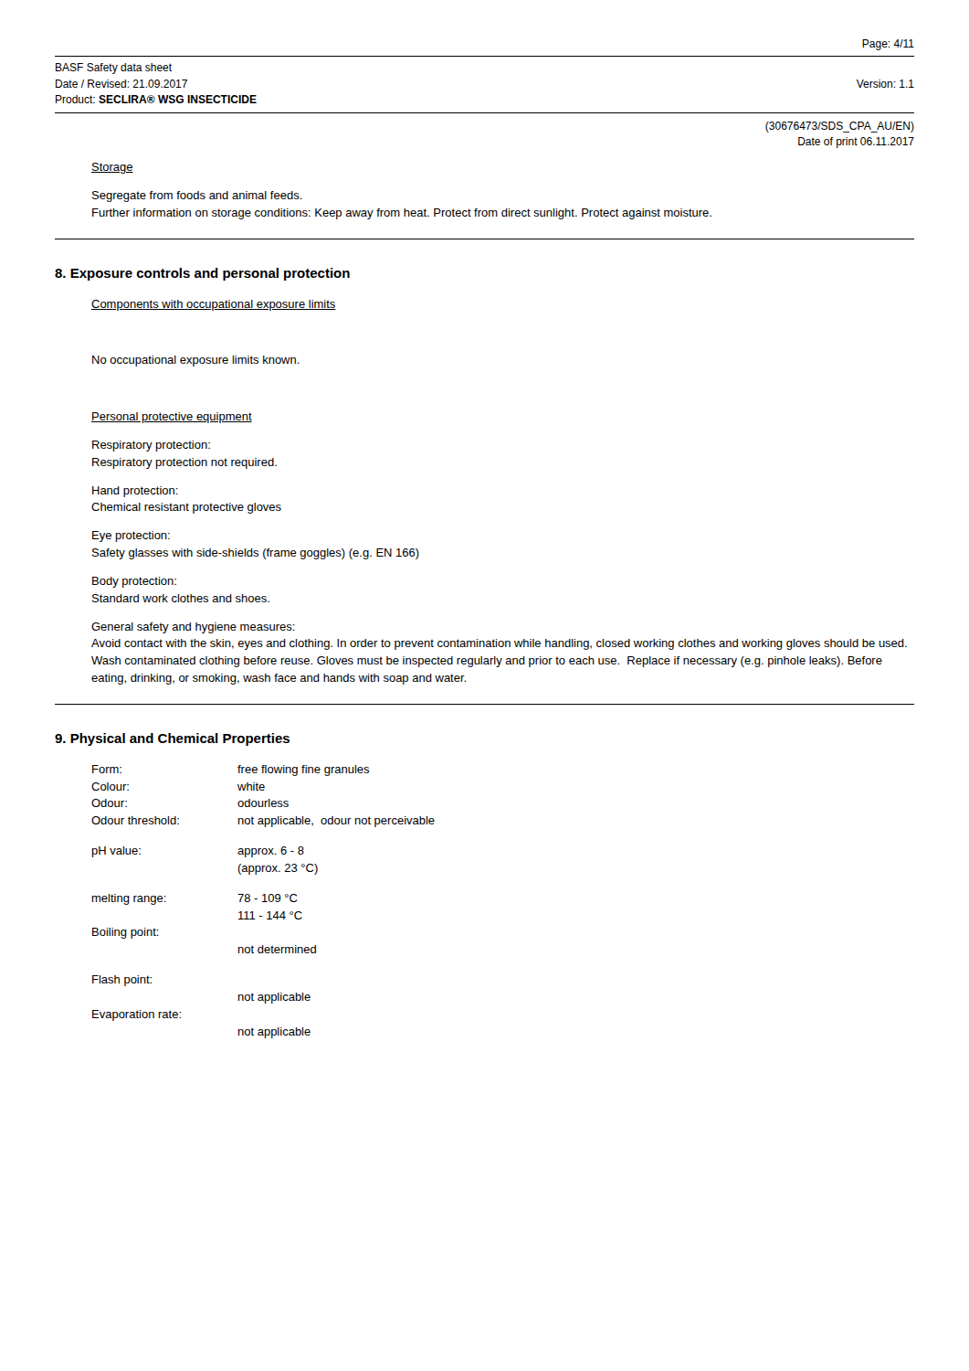Page: 4/11
BASF Safety data sheet
Date / Revised: 21.09.2017
Product: SECLIRA® WSG INSECTICIDE
Version: 1.1
(30676473/SDS_CPA_AU/EN)
Date of print 06.11.2017
Storage
Segregate from foods and animal feeds.
Further information on storage conditions: Keep away from heat. Protect from direct sunlight. Protect against moisture.
8. Exposure controls and personal protection
Components with occupational exposure limits
No occupational exposure limits known.
Personal protective equipment
Respiratory protection:
Respiratory protection not required.
Hand protection:
Chemical resistant protective gloves
Eye protection:
Safety glasses with side-shields (frame goggles) (e.g. EN 166)
Body protection:
Standard work clothes and shoes.
General safety and hygiene measures:
Avoid contact with the skin, eyes and clothing. In order to prevent contamination while handling, closed working clothes and working gloves should be used. Wash contaminated clothing before reuse. Gloves must be inspected regularly and prior to each use. Replace if necessary (e.g. pinhole leaks). Before eating, drinking, or smoking, wash face and hands with soap and water.
9. Physical and Chemical Properties
| Form: | free flowing fine granules |
| Colour: | white |
| Odour: | odourless |
| Odour threshold: | not applicable, odour not perceivable |
| pH value: | approx. 6 - 8 (approx. 23 °C) |
| melting range: | 78 - 109 °C 111 - 144 °C |
| Boiling point: | |
| | not determined |
| Flash point: | |
| | not applicable |
| Evaporation rate: | |
| | not applicable |